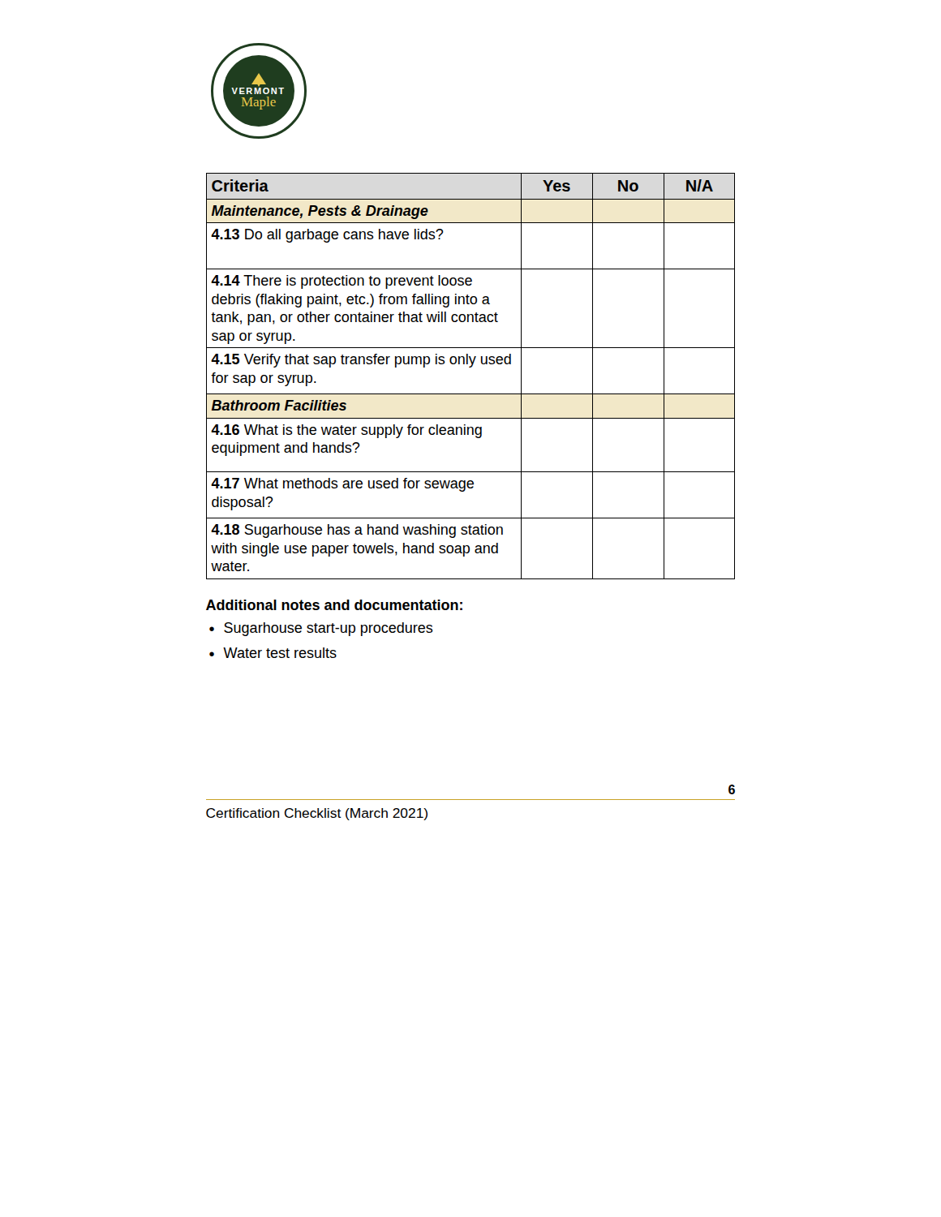VERMONT
Maple
| Criteria | Yes | No | N/A |
| --- | --- | --- | --- |
| Maintenance, Pests & Drainage | | | |
| 4.13 Do all garbage cans have lids? | | | |
| 4.14 There is protection to prevent loose debris (flaking paint, etc.) from falling into a tank, pan, or other container that will contact sap or syrup. | | | |
| 4.15 Verify that sap transfer pump is only used for sap or syrup. | | | |
| Bathroom Facilities | | | |
| 4.16 What is the water supply for cleaning equipment and hands? | | | |
| 4.17 What methods are used for sewage disposal? | | | |
| 4.18 Sugarhouse has a hand washing station with single use paper towels, hand soap and water. | | | |
Additional notes and documentation:
Sugarhouse start-up procedures
Water test results
6
Certification Checklist (March 2021)